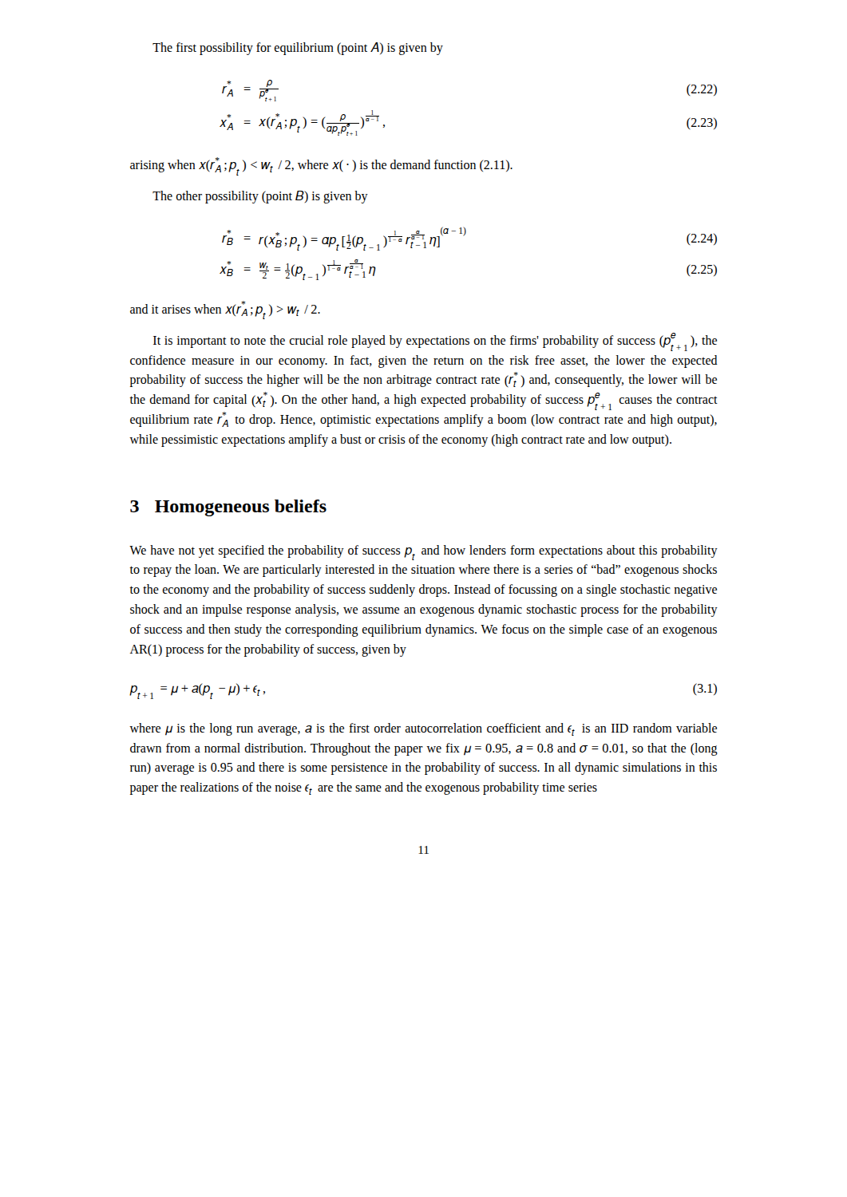The first possibility for equilibrium (point A) is given by
| r A * | = | ρ p t + 1 e | (2.22) |
| x A * | = | x ( r A * ; p t ) = ( ρ α p t p t + 1 e ) 1 α − 1 , | (2.23) |
arising when x(rA*;pt)<wt/2, where x(·) is the demand function (2.11).
The other possibility (point B) is given by
| r B * | = | r ( x B * ; p t ) = α p t [ 1 2 ( p t − 1 ) 1 1 − α r t − 1 α α − 1 η ] ( α − 1 ) | (2.24) |
| x B * | = | w t 2 = 1 2 ( p t − 1 ) 1 1 − α r t − 1 α α − 1 η | (2.25) |
and it arises when x(rA*;pt)>wt/2.
It is important to note the crucial role played by expectations on the firms' probability of success (pt+1e), the confidence measure in our economy. In fact, given the return on the risk free asset, the lower the expected probability of success the higher will be the non arbitrage contract rate (rt*) and, consequently, the lower will be the demand for capital (xt*). On the other hand, a high expected probability of success pt+1e causes the contract equilibrium rate rA* to drop. Hence, optimistic expectations amplify a boom (low contract rate and high output), while pessimistic expectations amplify a bust or crisis of the economy (high contract rate and low output).
3 Homogeneous beliefs
We have not yet specified the probability of success pt and how lenders form expectations about this probability to repay the loan. We are particularly interested in the situation where there is a series of “bad” exogenous shocks to the economy and the probability of success suddenly drops. Instead of focussing on a single stochastic negative shock and an impulse response analysis, we assume an exogenous dynamic stochastic process for the probability of success and then study the corresponding equilibrium dynamics. We focus on the simple case of an exogenous AR(1) process for the probability of success, given by
| p t + 1 = μ + a ( p t − μ ) + ϵ t , | (3.1) |
where μ is the long run average, a is the first order autocorrelation coefficient and ϵt is an IID random variable drawn from a normal distribution. Throughout the paper we fix μ=0.95, a=0.8 and σ=0.01, so that the (long run) average is 0.95 and there is some persistence in the probability of success. In all dynamic simulations in this paper the realizations of the noise ϵt are the same and the exogenous probability time series
11